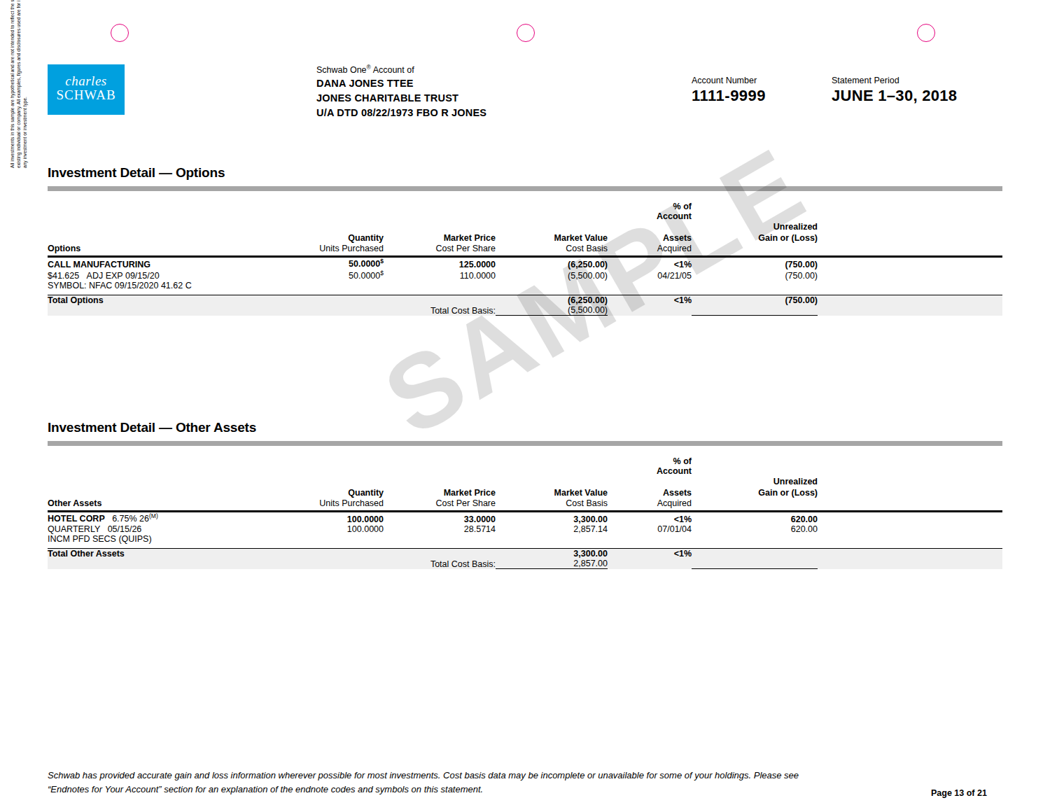charles
SCHWAB
Schwab One® Account of
DANA JONES TTEE
JONES CHARITABLE TRUST
U/A DTD 08/22/1973 FBO R JONES
Account Number
1111-9999
Statement Period
JUNE 1–30, 2018
All investments in this sample are hypothetical and are not intended to reflect the share price of any existing entity. Values and calculations may not be an accurate reflection of the transactions and balances. The names used are fictional and are not intended to reflect any existing individual or company. All examples, figures and disclosures used are for illustrative purposes only and are not intended to be reflective of results that a client should expect to achieve, nor should they be construed as recommendations to buy, sell or continue to hold any investment or investment type.
Investment Detail — Options
| | | | | % of Account | | |
| | Quantity | Market Price | Market Value | Assets | Unrealized Gain or (Loss) | |
| Options | Units Purchased | Cost Per Share | Cost Basis | Acquired | | |
| CALL MANUFACTURING | 50.0000 $ | 125.0000 | (6,250.00) | <1% | (750.00) | |
| $41.625 ADJ EXP 09/15/20 | 50.0000 $ | 110.0000 | (5,500.00) | 04/21/05 | (750.00) | |
| SYMBOL: NFAC 09/15/2020 41.62 C | | |
| Total Options | | | (6,250.00) | <1% | (750.00) | |
| | | Total Cost Basis: | (5,500.00) | | | |
Investment Detail — Other Assets
| | | | | % of Account | | |
| | Quantity | Market Price | Market Value | Assets | Unrealized Gain or (Loss) | |
| Other Assets | Units Purchased | Cost Per Share | Cost Basis | Acquired | | |
| HOTEL CORP 6.75% 26 (M) | 100.0000 | 33.0000 | 3,300.00 | <1% | 620.00 | |
| QUARTERLY 05/15/26 | 100.0000 | 28.5714 | 2,857.14 | 07/01/04 | 620.00 | |
| INCM PFD SECS (QUIPS) | | |
| Total Other Assets | | | 3,300.00 | <1% | | |
| | | Total Cost Basis: | 2,857.00 | | | |
SAMPLE
Schwab has provided accurate gain and loss information wherever possible for most investments. Cost basis data may be incomplete or unavailable for some of your holdings. Please see “Endnotes for Your Account” section for an explanation of the endnote codes and symbols on this statement.
Page 13 of 21